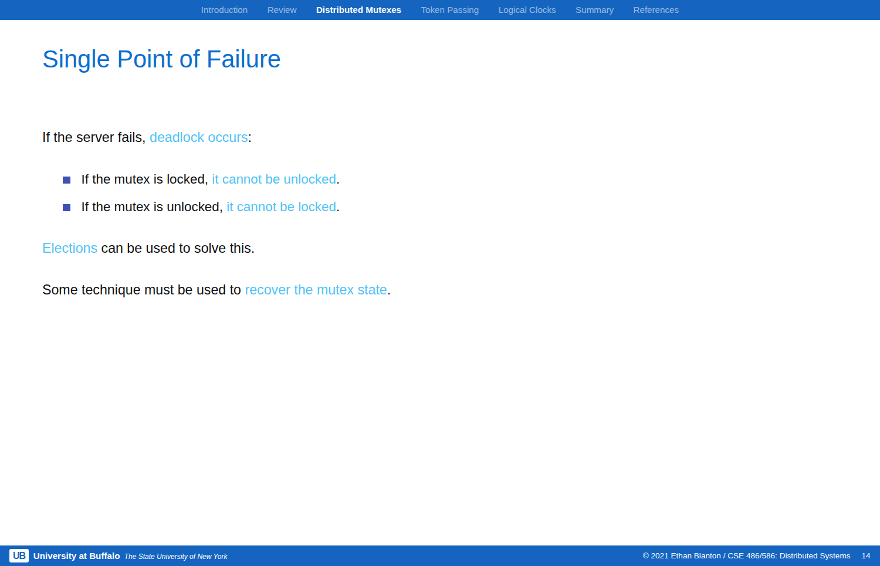Introduction Review Distributed Mutexes Token Passing Logical Clocks Summary References
Single Point of Failure
If the server fails, deadlock occurs:
If the mutex is locked, it cannot be unlocked.
If the mutex is unlocked, it cannot be locked.
Elections can be used to solve this.
Some technique must be used to recover the mutex state.
UB University at Buffalo The State University of New York
© 2021 Ethan Blanton / CSE 486/586: Distributed Systems 14